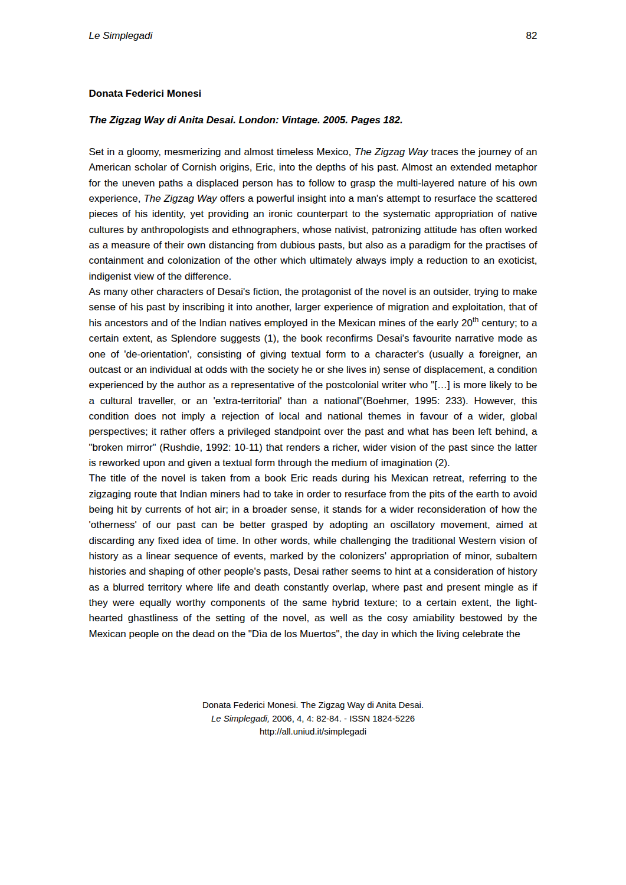Le Simplegadi 82
Donata Federici Monesi
The Zigzag Way di Anita Desai. London: Vintage. 2005. Pages 182.
Set in a gloomy, mesmerizing and almost timeless Mexico, The Zigzag Way traces the journey of an American scholar of Cornish origins, Eric, into the depths of his past. Almost an extended metaphor for the uneven paths a displaced person has to follow to grasp the multi-layered nature of his own experience, The Zigzag Way offers a powerful insight into a man's attempt to resurface the scattered pieces of his identity, yet providing an ironic counterpart to the systematic appropriation of native cultures by anthropologists and ethnographers, whose nativist, patronizing attitude has often worked as a measure of their own distancing from dubious pasts, but also as a paradigm for the practises of containment and colonization of the other which ultimately always imply a reduction to an exoticist, indigenist view of the difference.
As many other characters of Desai's fiction, the protagonist of the novel is an outsider, trying to make sense of his past by inscribing it into another, larger experience of migration and exploitation, that of his ancestors and of the Indian natives employed in the Mexican mines of the early 20th century; to a certain extent, as Splendore suggests (1), the book reconfirms Desai's favourite narrative mode as one of 'de-orientation', consisting of giving textual form to a character's (usually a foreigner, an outcast or an individual at odds with the society he or she lives in) sense of displacement, a condition experienced by the author as a representative of the postcolonial writer who "[…] is more likely to be a cultural traveller, or an 'extra-territorial' than a national"(Boehmer, 1995: 233). However, this condition does not imply a rejection of local and national themes in favour of a wider, global perspectives; it rather offers a privileged standpoint over the past and what has been left behind, a "broken mirror" (Rushdie, 1992: 10-11) that renders a richer, wider vision of the past since the latter is reworked upon and given a textual form through the medium of imagination (2).
The title of the novel is taken from a book Eric reads during his Mexican retreat, referring to the zigzaging route that Indian miners had to take in order to resurface from the pits of the earth to avoid being hit by currents of hot air; in a broader sense, it stands for a wider reconsideration of how the 'otherness' of our past can be better grasped by adopting an oscillatory movement, aimed at discarding any fixed idea of time. In other words, while challenging the traditional Western vision of history as a linear sequence of events, marked by the colonizers' appropriation of minor, subaltern histories and shaping of other people's pasts, Desai rather seems to hint at a consideration of history as a blurred territory where life and death constantly overlap, where past and present mingle as if they were equally worthy components of the same hybrid texture; to a certain extent, the light-hearted ghastliness of the setting of the novel, as well as the cosy amiability bestowed by the Mexican people on the dead on the "Dìa de los Muertos", the day in which the living celebrate the
Donata Federici Monesi. The Zigzag Way di Anita Desai.
Le Simplegadi, 2006, 4, 4: 82-84. - ISSN 1824-5226
http://all.uniud.it/simplegadi